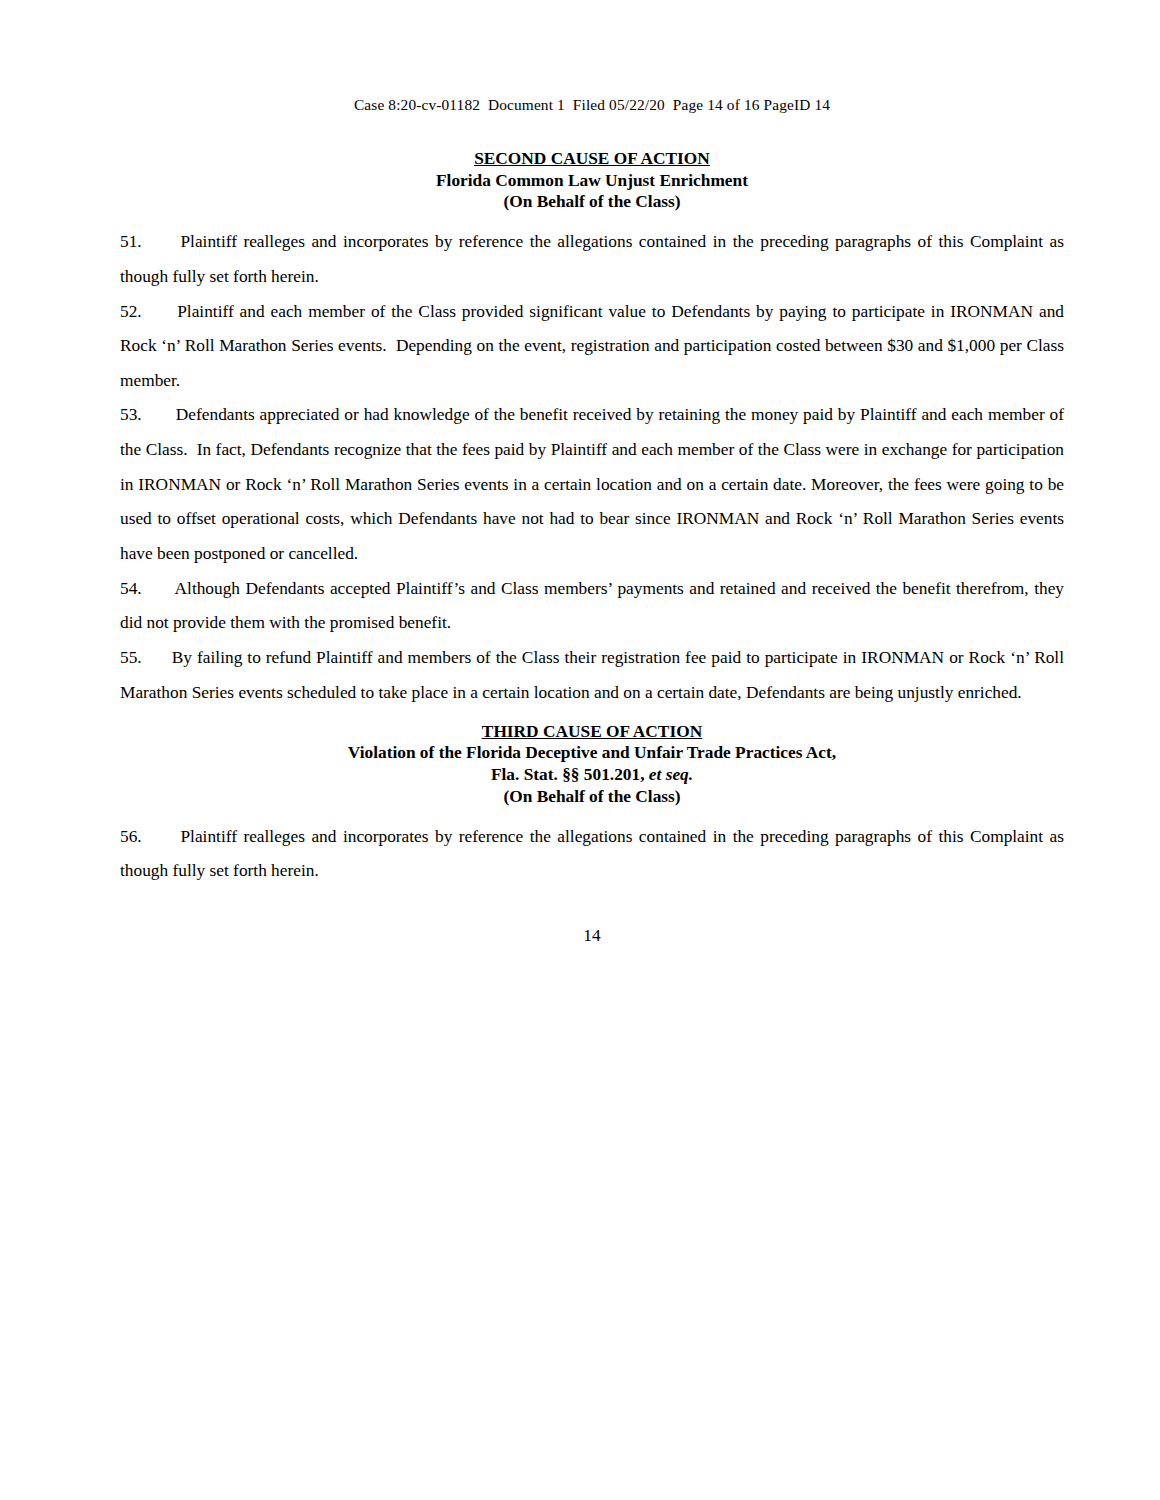Case 8:20-cv-01182 Document 1 Filed 05/22/20 Page 14 of 16 PageID 14
SECOND CAUSE OF ACTION
Florida Common Law Unjust Enrichment
(On Behalf of the Class)
51. Plaintiff realleges and incorporates by reference the allegations contained in the preceding paragraphs of this Complaint as though fully set forth herein.
52. Plaintiff and each member of the Class provided significant value to Defendants by paying to participate in IRONMAN and Rock ‘n’ Roll Marathon Series events. Depending on the event, registration and participation costed between $30 and $1,000 per Class member.
53. Defendants appreciated or had knowledge of the benefit received by retaining the money paid by Plaintiff and each member of the Class. In fact, Defendants recognize that the fees paid by Plaintiff and each member of the Class were in exchange for participation in IRONMAN or Rock ‘n’ Roll Marathon Series events in a certain location and on a certain date. Moreover, the fees were going to be used to offset operational costs, which Defendants have not had to bear since IRONMAN and Rock ‘n’ Roll Marathon Series events have been postponed or cancelled.
54. Although Defendants accepted Plaintiff’s and Class members’ payments and retained and received the benefit therefrom, they did not provide them with the promised benefit.
55. By failing to refund Plaintiff and members of the Class their registration fee paid to participate in IRONMAN or Rock ‘n’ Roll Marathon Series events scheduled to take place in a certain location and on a certain date, Defendants are being unjustly enriched.
THIRD CAUSE OF ACTION
Violation of the Florida Deceptive and Unfair Trade Practices Act,
Fla. Stat. §§ 501.201, et seq.
(On Behalf of the Class)
56. Plaintiff realleges and incorporates by reference the allegations contained in the preceding paragraphs of this Complaint as though fully set forth herein.
14